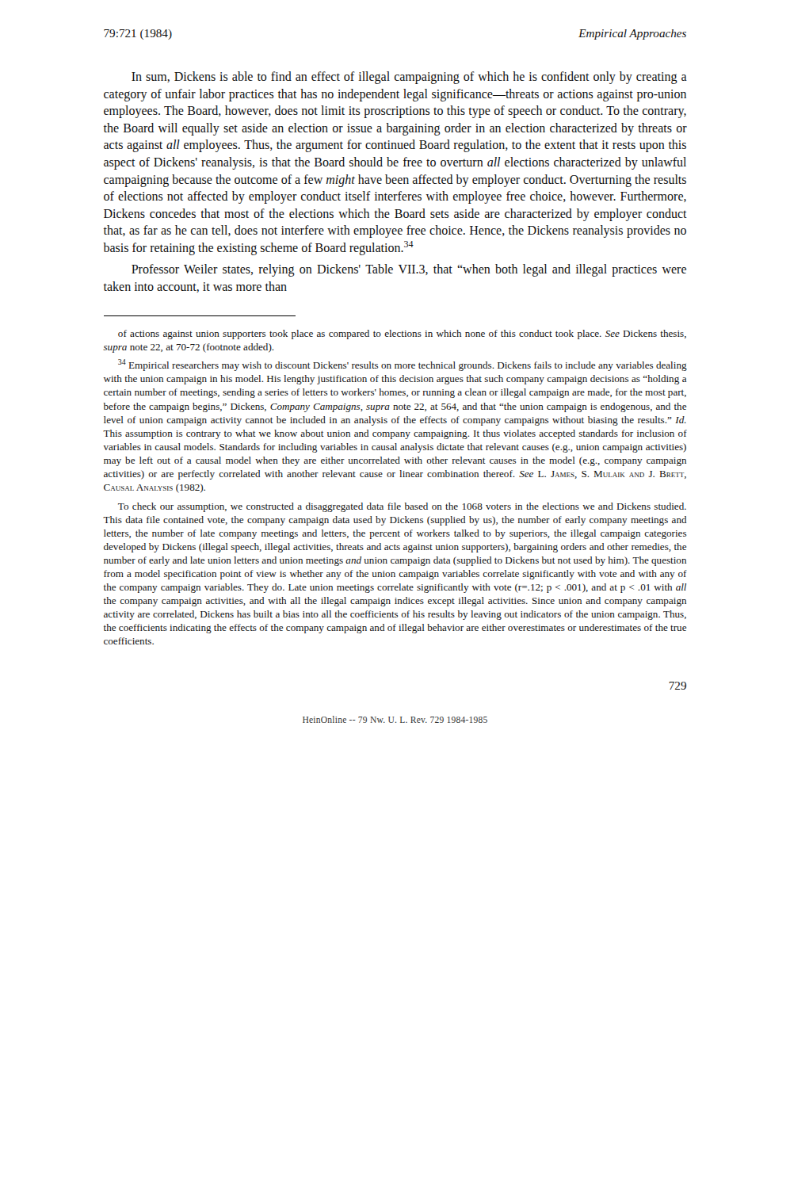79:721 (1984) Empirical Approaches
In sum, Dickens is able to find an effect of illegal campaigning of which he is confident only by creating a category of unfair labor practices that has no independent legal significance—threats or actions against pro-union employees. The Board, however, does not limit its proscriptions to this type of speech or conduct. To the contrary, the Board will equally set aside an election or issue a bargaining order in an election characterized by threats or acts against all employees. Thus, the argument for continued Board regulation, to the extent that it rests upon this aspect of Dickens' reanalysis, is that the Board should be free to overturn all elections characterized by unlawful campaigning because the outcome of a few might have been affected by employer conduct. Overturning the results of elections not affected by employer conduct itself interferes with employee free choice, however. Furthermore, Dickens concedes that most of the elections which the Board sets aside are characterized by employer conduct that, as far as he can tell, does not interfere with employee free choice. Hence, the Dickens reanalysis provides no basis for retaining the existing scheme of Board regulation.34
Professor Weiler states, relying on Dickens' Table VII.3, that “when both legal and illegal practices were taken into account, it was more than
of actions against union supporters took place as compared to elections in which none of this conduct took place. See Dickens thesis, supra note 22, at 70-72 (footnote added).
34 Empirical researchers may wish to discount Dickens' results on more technical grounds. Dickens fails to include any variables dealing with the union campaign in his model. His lengthy justification of this decision argues that such company campaign decisions as “holding a certain number of meetings, sending a series of letters to workers' homes, or running a clean or illegal campaign are made, for the most part, before the campaign begins,” Dickens, Company Campaigns, supra note 22, at 564, and that “the union campaign is endogenous, and the level of union campaign activity cannot be included in an analysis of the effects of company campaigns without biasing the results.” Id. This assumption is contrary to what we know about union and company campaigning. It thus violates accepted standards for inclusion of variables in causal models. Standards for including variables in causal analysis dictate that relevant causes (e.g., union campaign activities) may be left out of a causal model when they are either uncorrelated with other relevant causes in the model (e.g., company campaign activities) or are perfectly correlated with another relevant cause or linear combination thereof. See L. James, S. Mulaik and J. Brett, Causal Analysis (1982).
To check our assumption, we constructed a disaggregated data file based on the 1068 voters in the elections we and Dickens studied. This data file contained vote, the company campaign data used by Dickens (supplied by us), the number of early company meetings and letters, the number of late company meetings and letters, the percent of workers talked to by superiors, the illegal campaign categories developed by Dickens (illegal speech, illegal activities, threats and acts against union supporters), bargaining orders and other remedies, the number of early and late union letters and union meetings and union campaign data (supplied to Dickens but not used by him). The question from a model specification point of view is whether any of the union campaign variables correlate significantly with vote and with any of the company campaign variables. They do. Late union meetings correlate significantly with vote (r=.12; p < .001), and at p < .01 with all the company campaign activities, and with all the illegal campaign indices except illegal activities. Since union and company campaign activity are correlated, Dickens has built a bias into all the coefficients of his results by leaving out indicators of the union campaign. Thus, the coefficients indicating the effects of the company campaign and of illegal behavior are either overestimates or underestimates of the true coefficients.
729
HeinOnline -- 79 Nw. U. L. Rev. 729 1984-1985